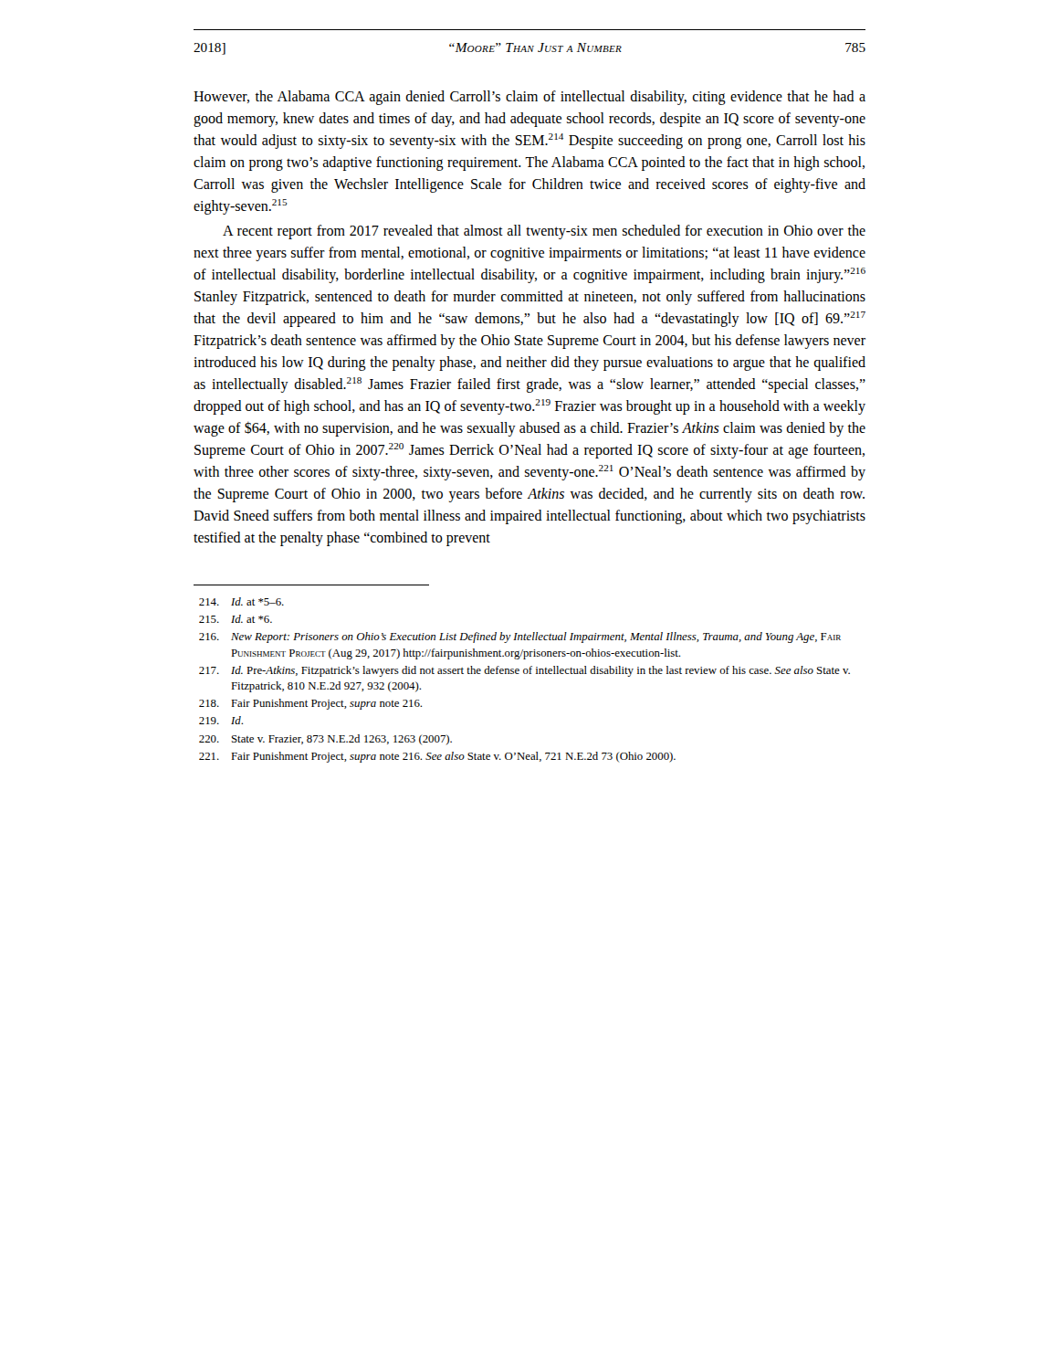2018] “Moore” Than Just a Number 785
However, the Alabama CCA again denied Carroll’s claim of intellectual disability, citing evidence that he had a good memory, knew dates and times of day, and had adequate school records, despite an IQ score of seventy-one that would adjust to sixty-six to seventy-six with the SEM.214 Despite succeeding on prong one, Carroll lost his claim on prong two’s adaptive functioning requirement. The Alabama CCA pointed to the fact that in high school, Carroll was given the Wechsler Intelligence Scale for Children twice and received scores of eighty-five and eighty-seven.215
A recent report from 2017 revealed that almost all twenty-six men scheduled for execution in Ohio over the next three years suffer from mental, emotional, or cognitive impairments or limitations; “at least 11 have evidence of intellectual disability, borderline intellectual disability, or a cognitive impairment, including brain injury.”216 Stanley Fitzpatrick, sentenced to death for murder committed at nineteen, not only suffered from hallucinations that the devil appeared to him and he “saw demons,” but he also had a “devastatingly low [IQ of] 69.”217 Fitzpatrick’s death sentence was affirmed by the Ohio State Supreme Court in 2004, but his defense lawyers never introduced his low IQ during the penalty phase, and neither did they pursue evaluations to argue that he qualified as intellectually disabled.218 James Frazier failed first grade, was a “slow learner,” attended “special classes,” dropped out of high school, and has an IQ of seventy-two.219 Frazier was brought up in a household with a weekly wage of $64, with no supervision, and he was sexually abused as a child. Frazier’s Atkins claim was denied by the Supreme Court of Ohio in 2007.220 James Derrick O’Neal had a reported IQ score of sixty-four at age fourteen, with three other scores of sixty-three, sixty-seven, and seventy-one.221 O’Neal’s death sentence was affirmed by the Supreme Court of Ohio in 2000, two years before Atkins was decided, and he currently sits on death row. David Sneed suffers from both mental illness and impaired intellectual functioning, about which two psychiatrists testified at the penalty phase “combined to prevent
214. Id. at *5–6.
215. Id. at *6.
216. New Report: Prisoners on Ohio’s Execution List Defined by Intellectual Impairment, Mental Illness, Trauma, and Young Age, Fair Punishment Project (Aug 29, 2017) http://fairpunishment.org/prisoners-on-ohios-execution-list.
217. Id. Pre-Atkins, Fitzpatrick’s lawyers did not assert the defense of intellectual disability in the last review of his case. See also State v. Fitzpatrick, 810 N.E.2d 927, 932 (2004).
218. Fair Punishment Project, supra note 216.
219. Id.
220. State v. Frazier, 873 N.E.2d 1263, 1263 (2007).
221. Fair Punishment Project, supra note 216. See also State v. O’Neal, 721 N.E.2d 73 (Ohio 2000).